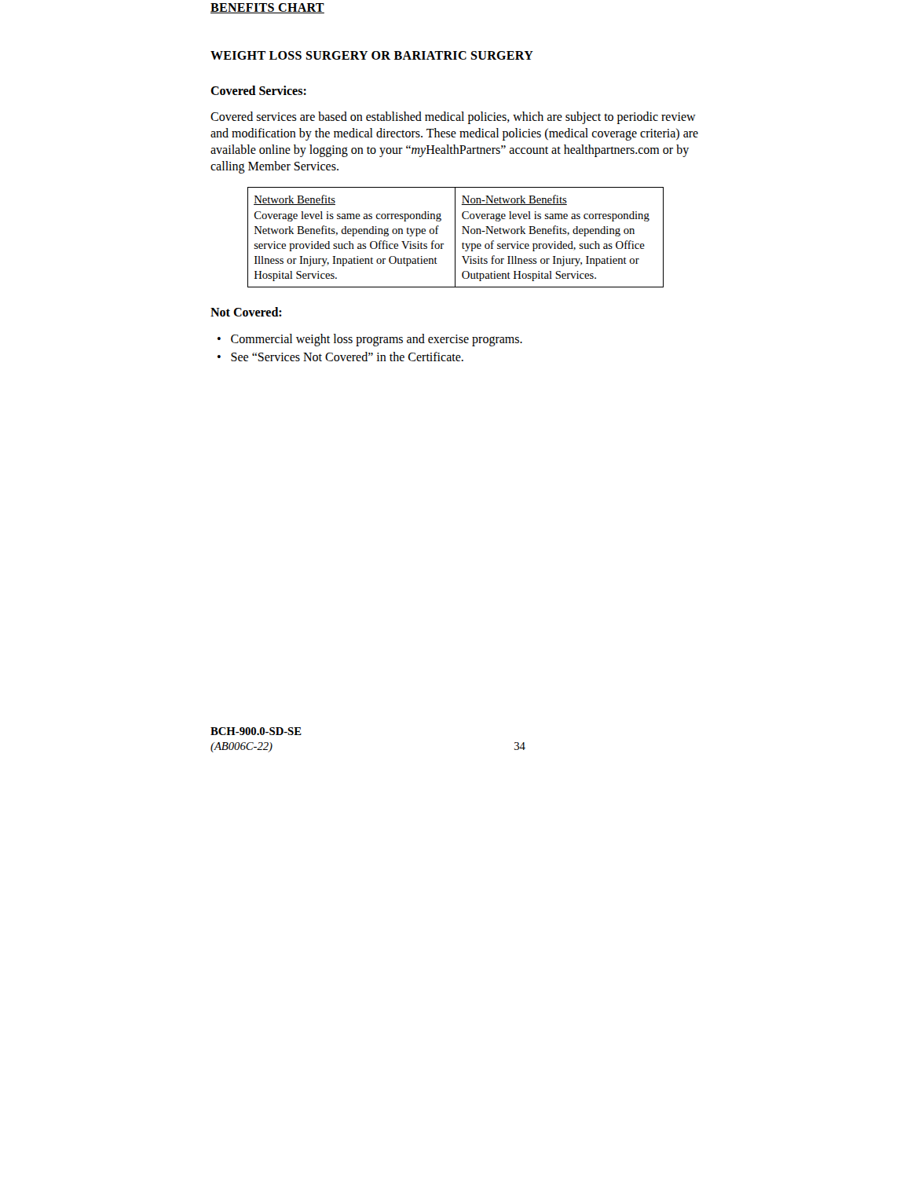BENEFITS CHART
WEIGHT LOSS SURGERY OR BARIATRIC SURGERY
Covered Services:
Covered services are based on established medical policies, which are subject to periodic review and modification by the medical directors. These medical policies (medical coverage criteria) are available online by logging on to your “my HealthPartners” account at healthpartners.com or by calling Member Services.
| Network Benefits | Non-Network Benefits |
| Coverage level is same as corresponding Network Benefits, depending on type of service provided such as Office Visits for Illness or Injury, Inpatient or Outpatient Hospital Services. | Coverage level is same as corresponding Non-Network Benefits, depending on type of service provided, such as Office Visits for Illness or Injury, Inpatient or Outpatient Hospital Services. |
Not Covered:
Commercial weight loss programs and exercise programs.
See “Services Not Covered” in the Certificate.
BCH-900.0-SD-SE
(AB006C-22)
34